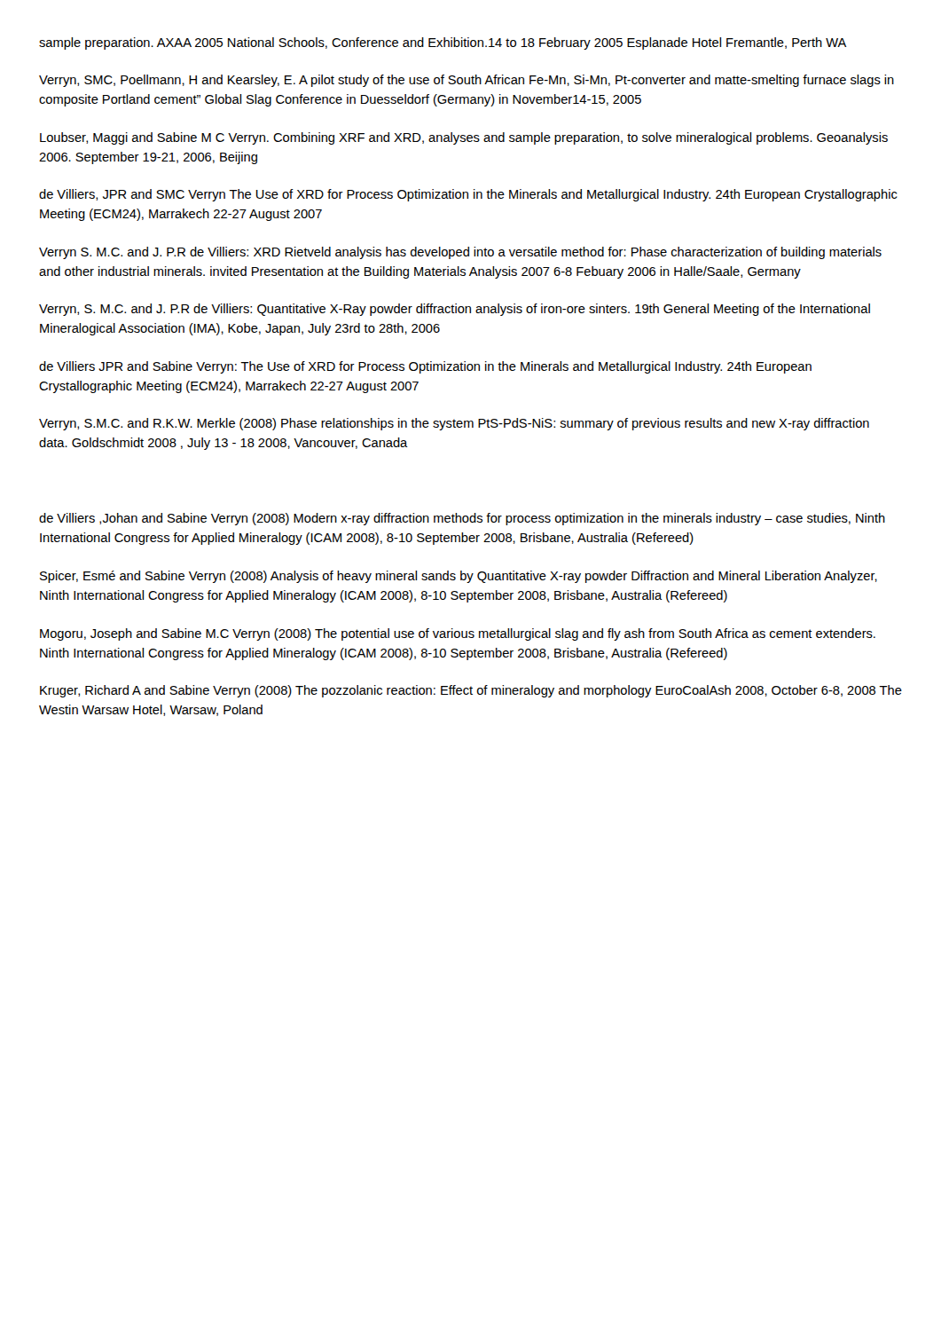sample preparation. AXAA 2005 National Schools, Conference and Exhibition.14 to 18 February 2005 Esplanade Hotel Fremantle, Perth WA
Verryn, SMC, Poellmann, H and Kearsley, E. A pilot study of the use of South African Fe-Mn, Si-Mn, Pt-converter and matte-smelting furnace slags in composite Portland cement” Global Slag Conference in Duesseldorf (Germany) in November14-15, 2005
Loubser, Maggi and Sabine M C Verryn. Combining XRF and XRD, analyses and sample preparation, to solve mineralogical problems. Geoanalysis 2006. September 19-21, 2006, Beijing
de Villiers, JPR and SMC Verryn The Use of XRD for Process Optimization in the Minerals and Metallurgical Industry. 24th European Crystallographic Meeting (ECM24), Marrakech 22-27 August 2007
Verryn S. M.C. and J. P.R de Villiers: XRD Rietveld analysis has developed into a versatile method for: Phase characterization of building materials and other industrial minerals. invited Presentation at the Building Materials Analysis 2007 6-8 Febuary 2006 in Halle/Saale, Germany
Verryn, S. M.C. and J. P.R de Villiers: Quantitative X-Ray powder diffraction analysis of iron-ore sinters. 19th General Meeting of the International Mineralogical Association (IMA), Kobe, Japan, July 23rd to 28th, 2006
de Villiers JPR and Sabine Verryn: The Use of XRD for Process Optimization in the Minerals and Metallurgical Industry. 24th European Crystallographic Meeting (ECM24), Marrakech 22-27 August 2007
Verryn, S.M.C. and R.K.W. Merkle (2008) Phase relationships in the system PtS-PdS-NiS: summary of previous results and new X-ray diffraction data. Goldschmidt 2008 , July 13 - 18 2008, Vancouver, Canada
de Villiers ,Johan and Sabine Verryn (2008) Modern x-ray diffraction methods for process optimization in the minerals industry – case studies, Ninth International Congress for Applied Mineralogy (ICAM 2008), 8-10 September 2008, Brisbane, Australia (Refereed)
Spicer, Esmé and Sabine Verryn (2008) Analysis of heavy mineral sands by Quantitative X-ray powder Diffraction and Mineral Liberation Analyzer, Ninth International Congress for Applied Mineralogy (ICAM 2008), 8-10 September 2008, Brisbane, Australia (Refereed)
Mogoru, Joseph and Sabine M.C Verryn (2008) The potential use of various metallurgical slag and fly ash from South Africa as cement extenders. Ninth International Congress for Applied Mineralogy (ICAM 2008), 8-10 September 2008, Brisbane, Australia (Refereed)
Kruger, Richard A and Sabine Verryn (2008) The pozzolanic reaction: Effect of mineralogy and morphology EuroCoalAsh 2008, October 6-8, 2008 The Westin Warsaw Hotel, Warsaw, Poland